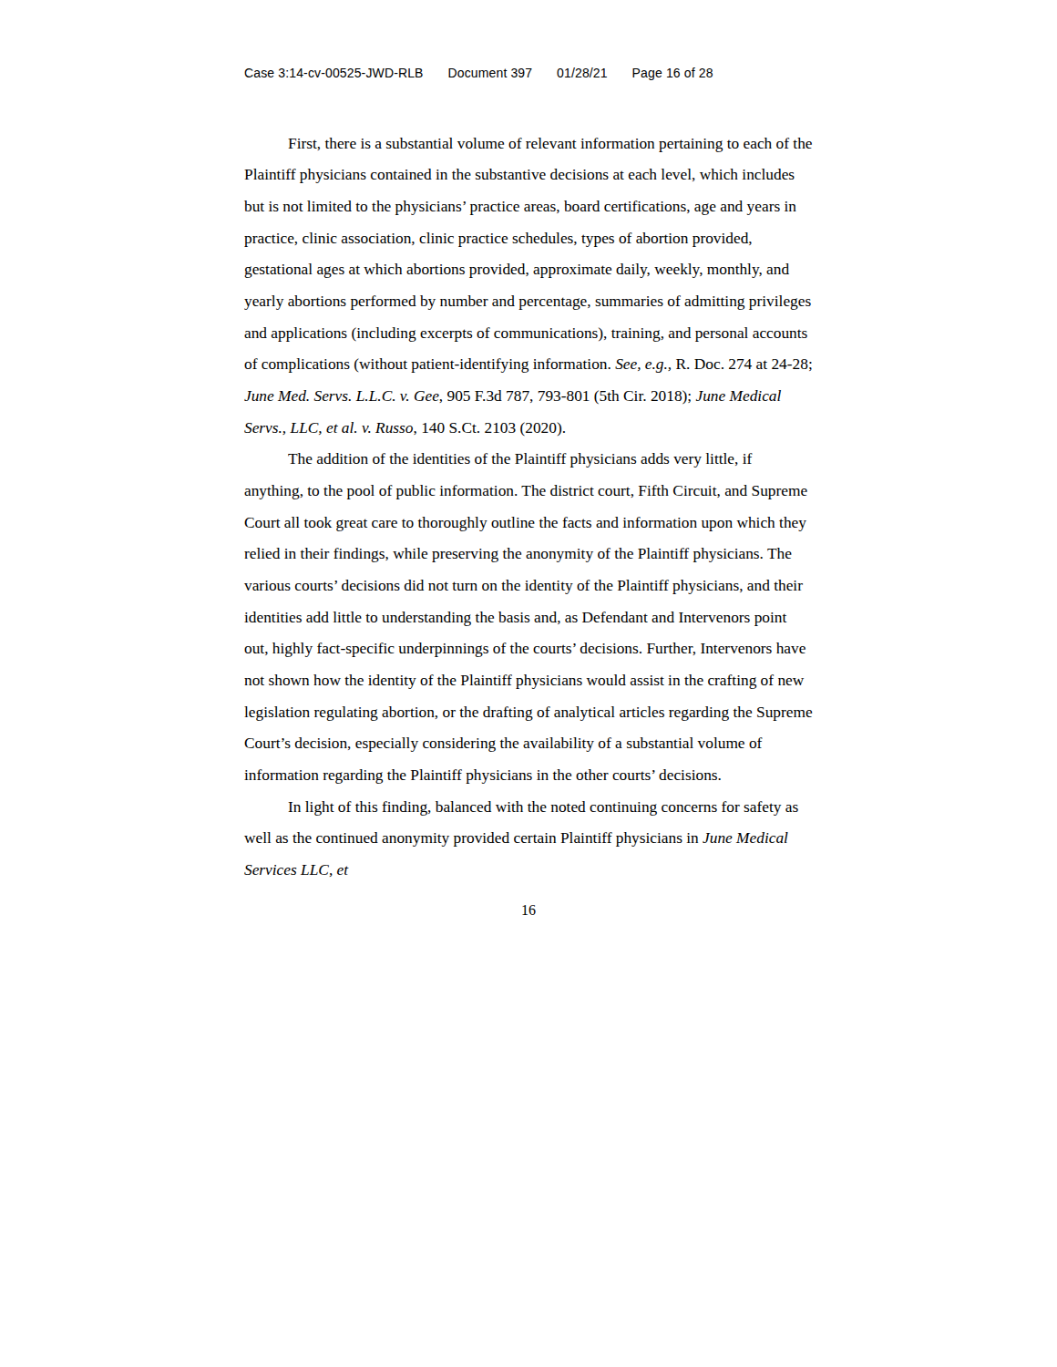Case 3:14-cv-00525-JWD-RLB Document 39701/28/21 Page 16 of 28
First, there is a substantial volume of relevant information pertaining to each of the Plaintiff physicians contained in the substantive decisions at each level, which includes but is not limited to the physicians’ practice areas, board certifications, age and years in practice, clinic association, clinic practice schedules, types of abortion provided, gestational ages at which abortions provided, approximate daily, weekly, monthly, and yearly abortions performed by number and percentage, summaries of admitting privileges and applications (including excerpts of communications), training, and personal accounts of complications (without patient-identifying information. See, e.g., R. Doc. 274 at 24-28; June Med. Servs. L.L.C. v. Gee, 905 F.3d 787, 793-801 (5th Cir. 2018); June Medical Servs., LLC, et al. v. Russo, 140 S.Ct. 2103 (2020).
The addition of the identities of the Plaintiff physicians adds very little, if anything, to the pool of public information. The district court, Fifth Circuit, and Supreme Court all took great care to thoroughly outline the facts and information upon which they relied in their findings, while preserving the anonymity of the Plaintiff physicians. The various courts’ decisions did not turn on the identity of the Plaintiff physicians, and their identities add little to understanding the basis and, as Defendant and Intervenors point out, highly fact-specific underpinnings of the courts’ decisions. Further, Intervenors have not shown how the identity of the Plaintiff physicians would assist in the crafting of new legislation regulating abortion, or the drafting of analytical articles regarding the Supreme Court’s decision, especially considering the availability of a substantial volume of information regarding the Plaintiff physicians in the other courts’ decisions.
In light of this finding, balanced with the noted continuing concerns for safety as well as the continued anonymity provided certain Plaintiff physicians in June Medical Services LLC, et
16